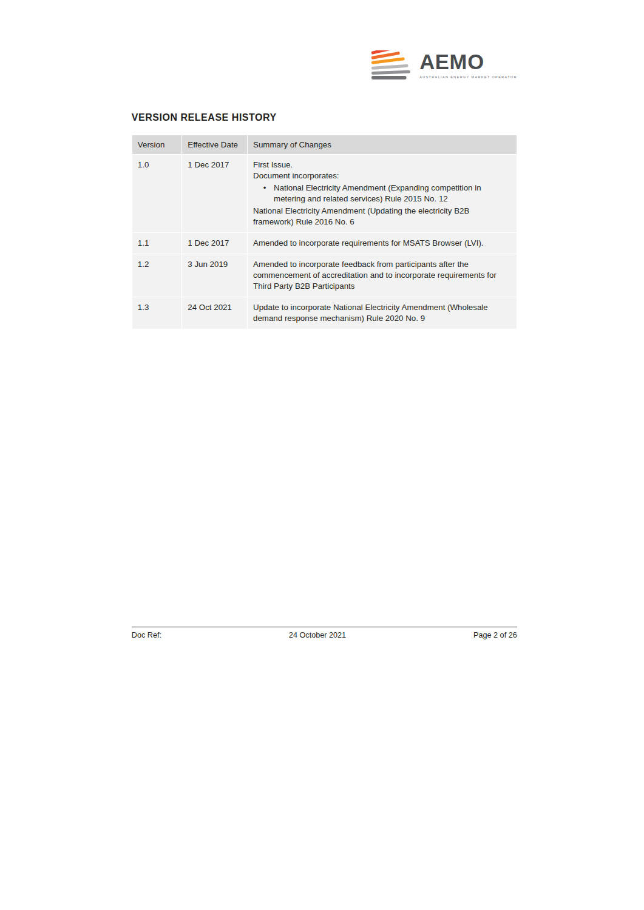AEMO
AUSTRALIAN ENERGY MARKET OPERATOR
VERSION RELEASE HISTORY
| Version | Effective Date | Summary of Changes |
| --- | --- | --- |
| 1.0 | 1 Dec 2017 | First Issue. Document incorporates: National Electricity Amendment (Expanding competition in metering and related services) Rule 2015 No. 12 National Electricity Amendment (Updating the electricity B2B framework) Rule 2016 No. 6 |
| 1.1 | 1 Dec 2017 | Amended to incorporate requirements for MSATS Browser (LVI). |
| 1.2 | 3 Jun 2019 | Amended to incorporate feedback from participants after the commencement of accreditation and to incorporate requirements for Third Party B2B Participants |
| 1.3 | 24 Oct 2021 | Update to incorporate National Electricity Amendment (Wholesale demand response mechanism) Rule 2020 No. 9 |
Doc Ref:
24 October 2021
Page 2 of 26